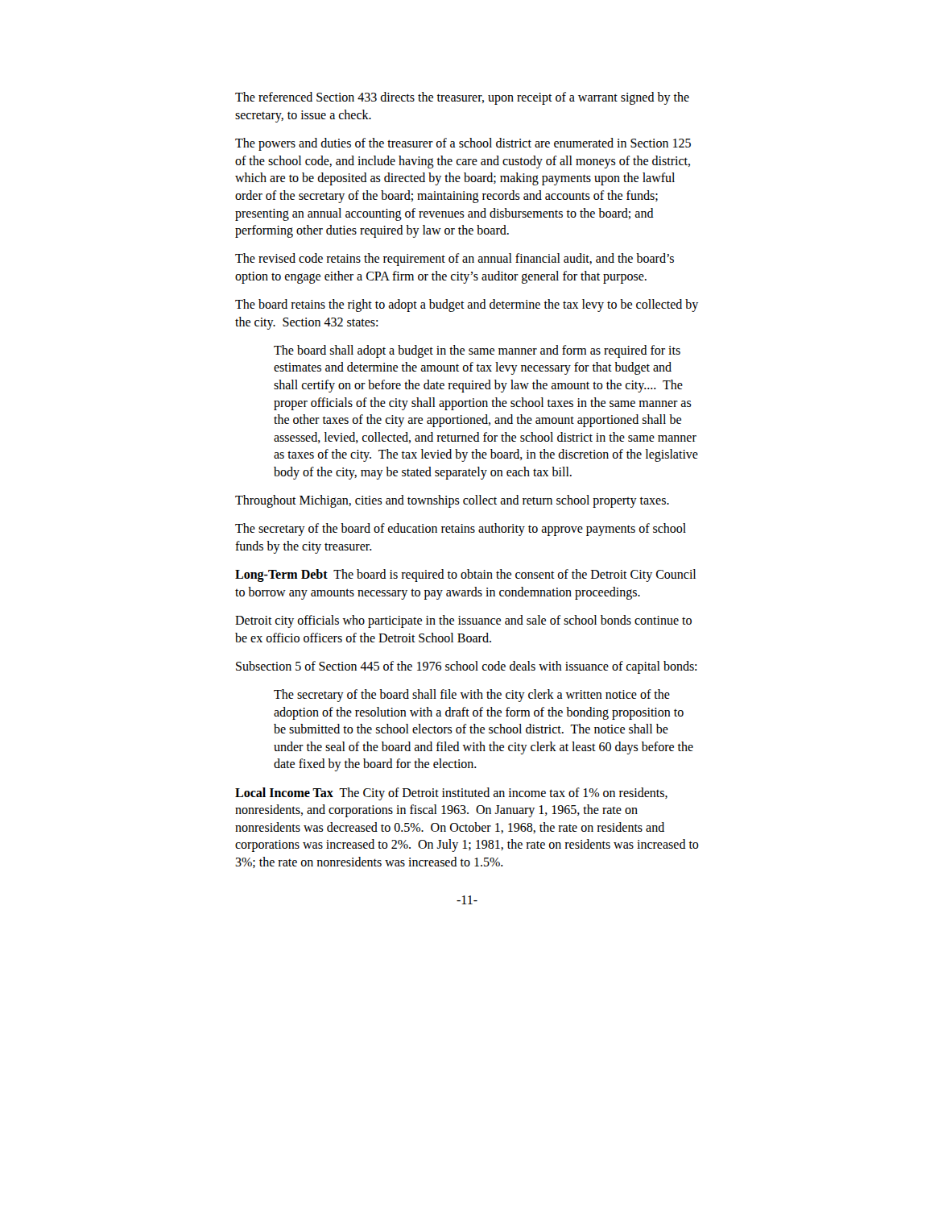The referenced Section 433 directs the treasurer, upon receipt of a warrant signed by the secretary, to issue a check.
The powers and duties of the treasurer of a school district are enumerated in Section 125 of the school code, and include having the care and custody of all moneys of the district, which are to be deposited as directed by the board; making payments upon the lawful order of the secretary of the board; maintaining records and accounts of the funds; presenting an annual accounting of revenues and disbursements to the board; and performing other duties required by law or the board.
The revised code retains the requirement of an annual financial audit, and the board’s option to engage either a CPA firm or the city’s auditor general for that purpose.
The board retains the right to adopt a budget and determine the tax levy to be collected by the city. Section 432 states:
The board shall adopt a budget in the same manner and form as required for its estimates and determine the amount of tax levy necessary for that budget and shall certify on or before the date required by law the amount to the city.... The proper officials of the city shall apportion the school taxes in the same manner as the other taxes of the city are apportioned, and the amount apportioned shall be assessed, levied, collected, and returned for the school district in the same manner as taxes of the city. The tax levied by the board, in the discretion of the legislative body of the city, may be stated separately on each tax bill.
Throughout Michigan, cities and townships collect and return school property taxes.
The secretary of the board of education retains authority to approve payments of school funds by the city treasurer.
Long-Term Debt The board is required to obtain the consent of the Detroit City Council to borrow any amounts necessary to pay awards in condemnation proceedings.
Detroit city officials who participate in the issuance and sale of school bonds continue to be ex officio officers of the Detroit School Board.
Subsection 5 of Section 445 of the 1976 school code deals with issuance of capital bonds:
The secretary of the board shall file with the city clerk a written notice of the adoption of the resolution with a draft of the form of the bonding proposition to be submitted to the school electors of the school district. The notice shall be under the seal of the board and filed with the city clerk at least 60 days before the date fixed by the board for the election.
Local Income Tax The City of Detroit instituted an income tax of 1% on residents, nonresidents, and corporations in fiscal 1963. On January 1, 1965, the rate on nonresidents was decreased to 0.5%. On October 1, 1968, the rate on residents and corporations was increased to 2%. On July 1; 1981, the rate on residents was increased to 3%; the rate on nonresidents was increased to 1.5%.
-11-